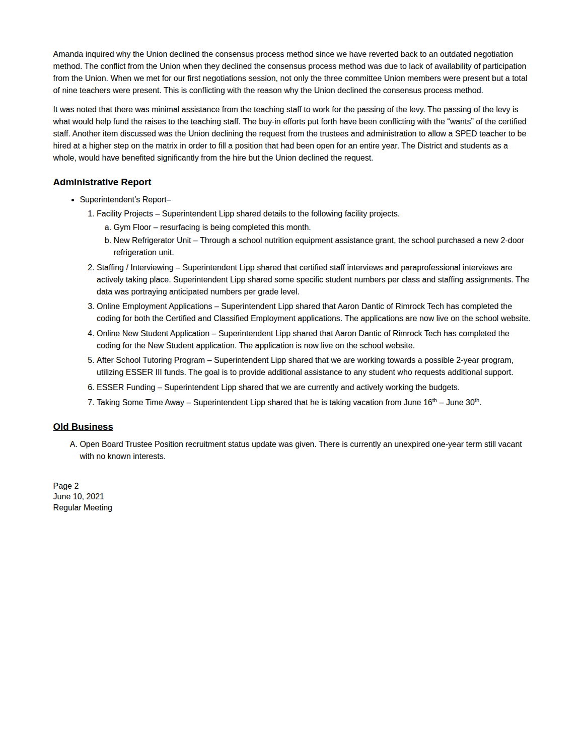Amanda inquired why the Union declined the consensus process method since we have reverted back to an outdated negotiation method. The conflict from the Union when they declined the consensus process method was due to lack of availability of participation from the Union. When we met for our first negotiations session, not only the three committee Union members were present but a total of nine teachers were present. This is conflicting with the reason why the Union declined the consensus process method.
It was noted that there was minimal assistance from the teaching staff to work for the passing of the levy. The passing of the levy is what would help fund the raises to the teaching staff. The buy-in efforts put forth have been conflicting with the “wants” of the certified staff. Another item discussed was the Union declining the request from the trustees and administration to allow a SPED teacher to be hired at a higher step on the matrix in order to fill a position that had been open for an entire year. The District and students as a whole, would have benefited significantly from the hire but the Union declined the request.
Administrative Report
Superintendent’s Report–
Facility Projects – Superintendent Lipp shared details to the following facility projects.
Gym Floor – resurfacing is being completed this month.
New Refrigerator Unit – Through a school nutrition equipment assistance grant, the school purchased a new 2-door refrigeration unit.
Staffing / Interviewing – Superintendent Lipp shared that certified staff interviews and paraprofessional interviews are actively taking place. Superintendent Lipp shared some specific student numbers per class and staffing assignments. The data was portraying anticipated numbers per grade level.
Online Employment Applications – Superintendent Lipp shared that Aaron Dantic of Rimrock Tech has completed the coding for both the Certified and Classified Employment applications. The applications are now live on the school website.
Online New Student Application – Superintendent Lipp shared that Aaron Dantic of Rimrock Tech has completed the coding for the New Student application. The application is now live on the school website.
After School Tutoring Program – Superintendent Lipp shared that we are working towards a possible 2-year program, utilizing ESSER III funds. The goal is to provide additional assistance to any student who requests additional support.
ESSER Funding – Superintendent Lipp shared that we are currently and actively working the budgets.
Taking Some Time Away – Superintendent Lipp shared that he is taking vacation from June 16th – June 30th.
Old Business
Open Board Trustee Position recruitment status update was given. There is currently an unexpired one-year term still vacant with no known interests.
Page 2
June 10, 2021
Regular Meeting